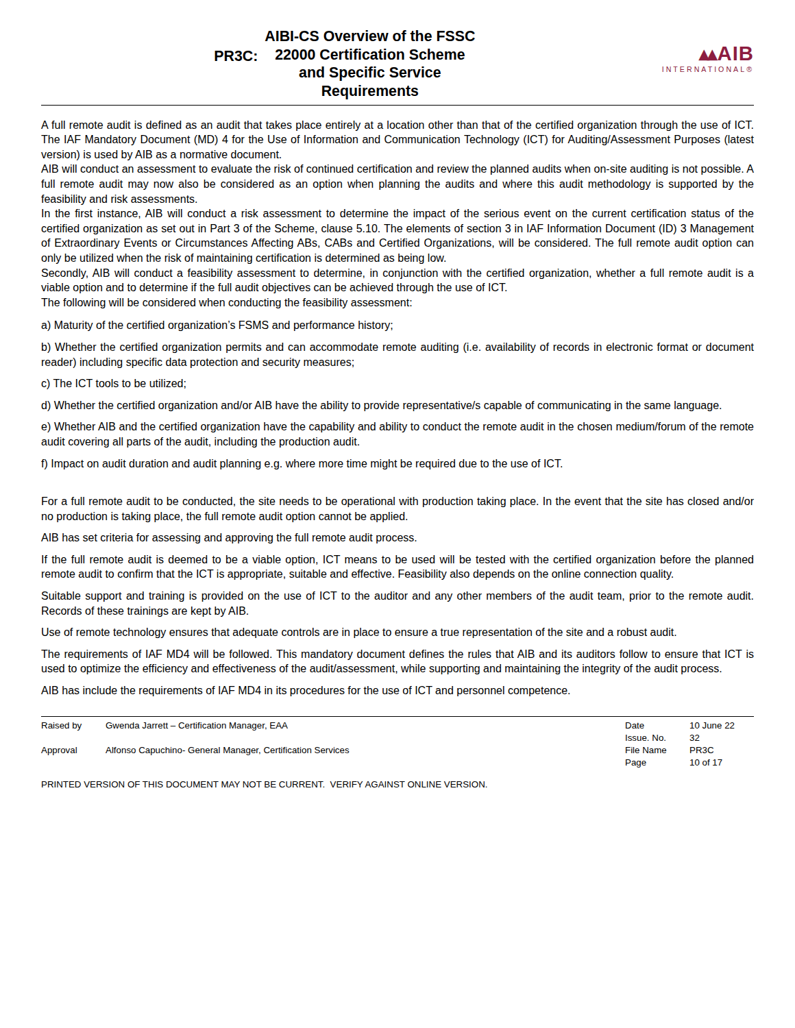PR3C:
AIBI-CS Overview of the FSSC
22000 Certification Scheme
and Specific Service
Requirements
▴▴AIB
INTERNATIONAL®
A full remote audit is defined as an audit that takes place entirely at a location other than that of the certified organization through the use of ICT. The IAF Mandatory Document (MD) 4 for the Use of Information and Communication Technology (ICT) for Auditing/Assessment Purposes (latest version) is used by AIB as a normative document.
AIB will conduct an assessment to evaluate the risk of continued certification and review the planned audits when on-site auditing is not possible. A full remote audit may now also be considered as an option when planning the audits and where this audit methodology is supported by the feasibility and risk assessments.
In the first instance, AIB will conduct a risk assessment to determine the impact of the serious event on the current certification status of the certified organization as set out in Part 3 of the Scheme, clause 5.10. The elements of section 3 in IAF Information Document (ID) 3 Management of Extraordinary Events or Circumstances Affecting ABs, CABs and Certified Organizations, will be considered. The full remote audit option can only be utilized when the risk of maintaining certification is determined as being low.
Secondly, AIB will conduct a feasibility assessment to determine, in conjunction with the certified organization, whether a full remote audit is a viable option and to determine if the full audit objectives can be achieved through the use of ICT.
The following will be considered when conducting the feasibility assessment:
a) Maturity of the certified organization’s FSMS and performance history;
b) Whether the certified organization permits and can accommodate remote auditing (i.e. availability of records in electronic format or document reader) including specific data protection and security measures;
c) The ICT tools to be utilized;
d) Whether the certified organization and/or AIB have the ability to provide representative/s capable of communicating in the same language.
e) Whether AIB and the certified organization have the capability and ability to conduct the remote audit in the chosen medium/forum of the remote audit covering all parts of the audit, including the production audit.
f) Impact on audit duration and audit planning e.g. where more time might be required due to the use of ICT.
For a full remote audit to be conducted, the site needs to be operational with production taking place. In the event that the site has closed and/or no production is taking place, the full remote audit option cannot be applied.
AIB has set criteria for assessing and approving the full remote audit process.
If the full remote audit is deemed to be a viable option, ICT means to be used will be tested with the certified organization before the planned remote audit to confirm that the ICT is appropriate, suitable and effective. Feasibility also depends on the online connection quality.
Suitable support and training is provided on the use of ICT to the auditor and any other members of the audit team, prior to the remote audit. Records of these trainings are kept by AIB.
Use of remote technology ensures that adequate controls are in place to ensure a true representation of the site and a robust audit.
The requirements of IAF MD4 will be followed. This mandatory document defines the rules that AIB and its auditors follow to ensure that ICT is used to optimize the efficiency and effectiveness of the audit/assessment, while supporting and maintaining the integrity of the audit process.
AIB has include the requirements of IAF MD4 in its procedures for the use of ICT and personnel competence.
| Raised by | Gwenda Jarrett – Certification Manager, EAA | Date | 10 June 22 |
| | | Issue. No. | 32 |
| Approval | Alfonso Capuchino- General Manager, Certification Services | File Name | PR3C |
| | | Page | 10 of 17 |
PRINTED VERSION OF THIS DOCUMENT MAY NOT BE CURRENT. VERIFY AGAINST ONLINE VERSION.